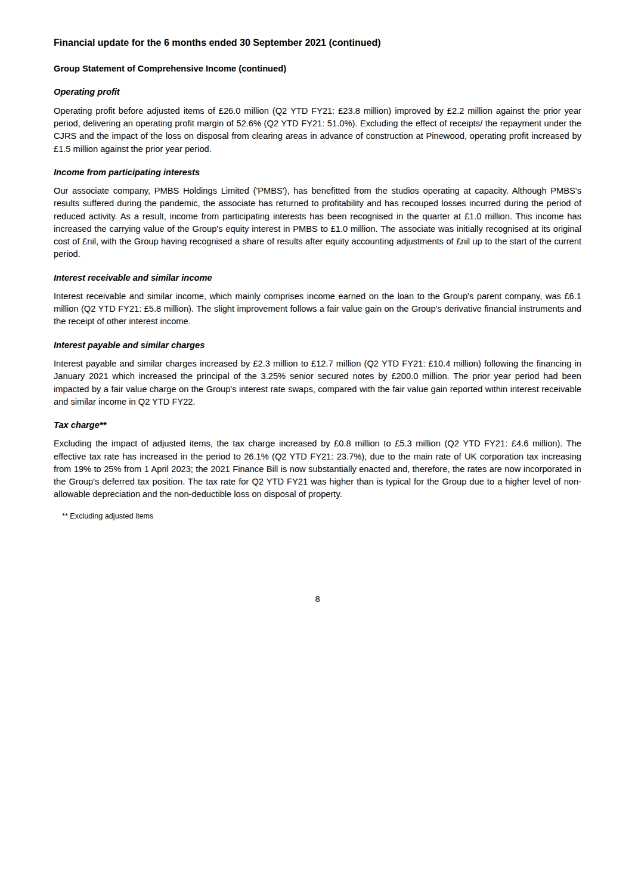Financial update for the 6 months ended 30 September 2021 (continued)
Group Statement of Comprehensive Income (continued)
Operating profit
Operating profit before adjusted items of £26.0 million (Q2 YTD FY21: £23.8 million) improved by £2.2 million against the prior year period, delivering an operating profit margin of 52.6% (Q2 YTD FY21: 51.0%). Excluding the effect of receipts/ the repayment under the CJRS and the impact of the loss on disposal from clearing areas in advance of construction at Pinewood, operating profit increased by £1.5 million against the prior year period.
Income from participating interests
Our associate company, PMBS Holdings Limited ('PMBS'), has benefitted from the studios operating at capacity. Although PMBS's results suffered during the pandemic, the associate has returned to profitability and has recouped losses incurred during the period of reduced activity. As a result, income from participating interests has been recognised in the quarter at £1.0 million. This income has increased the carrying value of the Group's equity interest in PMBS to £1.0 million. The associate was initially recognised at its original cost of £nil, with the Group having recognised a share of results after equity accounting adjustments of £nil up to the start of the current period.
Interest receivable and similar income
Interest receivable and similar income, which mainly comprises income earned on the loan to the Group's parent company, was £6.1 million (Q2 YTD FY21: £5.8 million). The slight improvement follows a fair value gain on the Group's derivative financial instruments and the receipt of other interest income.
Interest payable and similar charges
Interest payable and similar charges increased by £2.3 million to £12.7 million (Q2 YTD FY21: £10.4 million) following the financing in January 2021 which increased the principal of the 3.25% senior secured notes by £200.0 million. The prior year period had been impacted by a fair value charge on the Group's interest rate swaps, compared with the fair value gain reported within interest receivable and similar income in Q2 YTD FY22.
Tax charge**
Excluding the impact of adjusted items, the tax charge increased by £0.8 million to £5.3 million (Q2 YTD FY21: £4.6 million). The effective tax rate has increased in the period to 26.1% (Q2 YTD FY21: 23.7%), due to the main rate of UK corporation tax increasing from 19% to 25% from 1 April 2023; the 2021 Finance Bill is now substantially enacted and, therefore, the rates are now incorporated in the Group's deferred tax position. The tax rate for Q2 YTD FY21 was higher than is typical for the Group due to a higher level of non-allowable depreciation and the non-deductible loss on disposal of property.
** Excluding adjusted items
8